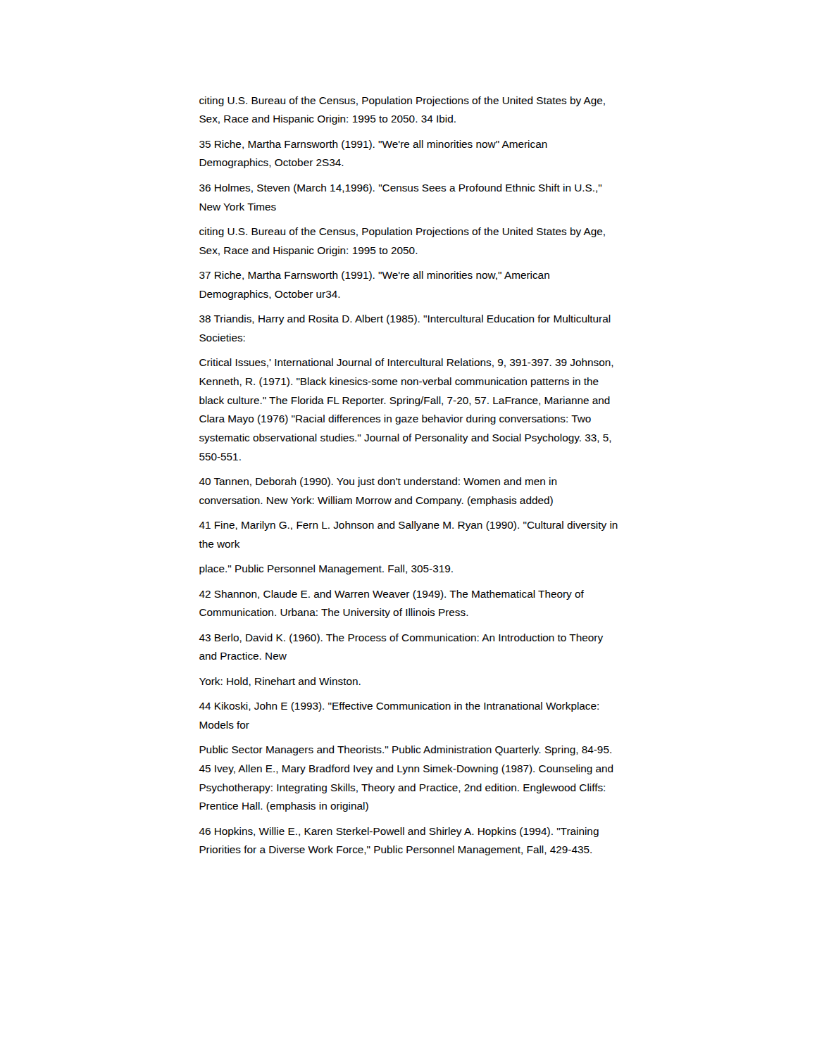citing U.S. Bureau of the Census, Population Projections of the United States by Age, Sex, Race and Hispanic Origin: 1995 to 2050. 34 Ibid.
35 Riche, Martha Farnsworth (1991). "We're all minorities now" American Demographics, October 2S34.
36 Holmes, Steven (March 14,1996). "Census Sees a Profound Ethnic Shift in U.S.," New York Times
citing U.S. Bureau of the Census, Population Projections of the United States by Age, Sex, Race and Hispanic Origin: 1995 to 2050.
37 Riche, Martha Farnsworth (1991). "We're all minorities now," American Demographics, October ur34.
38 Triandis, Harry and Rosita D. Albert (1985). "Intercultural Education for Multicultural Societies:
Critical Issues,' International Journal of Intercultural Relations, 9, 391-397. 39 Johnson, Kenneth, R. (1971). "Black kinesics-some non-verbal communication patterns in the black culture." The Florida FL Reporter. Spring/Fall, 7-20, 57. LaFrance, Marianne and Clara Mayo (1976) "Racial differences in gaze behavior during conversations: Two systematic observational studies." Journal of Personality and Social Psychology. 33, 5, 550-551.
40 Tannen, Deborah (1990). You just don't understand: Women and men in conversation. New York: William Morrow and Company. (emphasis added)
41 Fine, Marilyn G., Fern L. Johnson and Sallyane M. Ryan (1990). "Cultural diversity in the work
place." Public Personnel Management. Fall, 305-319.
42 Shannon, Claude E. and Warren Weaver (1949). The Mathematical Theory of Communication. Urbana: The University of Illinois Press.
43 Berlo, David K. (1960). The Process of Communication: An Introduction to Theory and Practice. New
York: Hold, Rinehart and Winston.
44 Kikoski, John E (1993). "Effective Communication in the Intranational Workplace: Models for
Public Sector Managers and Theorists." Public Administration Quarterly. Spring, 84-95. 45 Ivey, Allen E., Mary Bradford Ivey and Lynn Simek-Downing (1987). Counseling and Psychotherapy: Integrating Skills, Theory and Practice, 2nd edition. Englewood Cliffs: Prentice Hall. (emphasis in original)
46 Hopkins, Willie E., Karen Sterkel-Powell and Shirley A. Hopkins (1994). "Training Priorities for a Diverse Work Force," Public Personnel Management, Fall, 429-435.